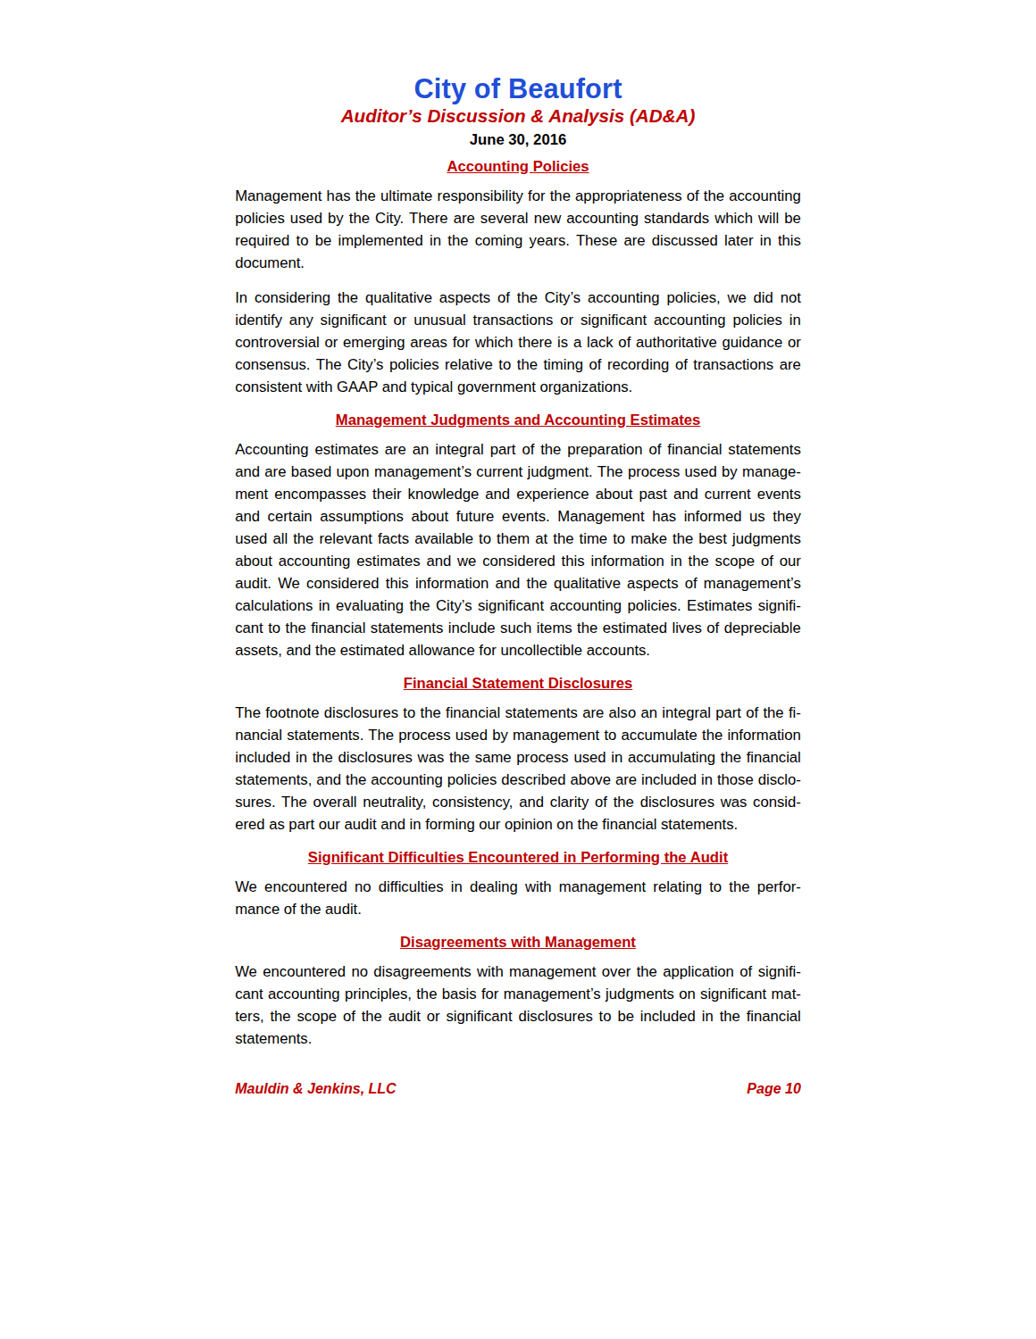City of Beaufort
Auditor’s Discussion & Analysis (AD&A)
June 30, 2016
Accounting Policies
Management has the ultimate responsibility for the appropriateness of the accounting policies used by the City. There are several new accounting standards which will be required to be implemented in the coming years. These are discussed later in this document.
In considering the qualitative aspects of the City’s accounting policies, we did not identify any significant or unusual transactions or significant accounting policies in controversial or emerging areas for which there is a lack of authoritative guidance or consensus. The City’s policies relative to the timing of recording of transactions are consistent with GAAP and typical government organizations.
Management Judgments and Accounting Estimates
Accounting estimates are an integral part of the preparation of financial statements and are based upon management’s current judgment. The process used by management encompasses their knowledge and experience about past and current events and certain assumptions about future events. Management has informed us they used all the relevant facts available to them at the time to make the best judgments about accounting estimates and we considered this information in the scope of our audit. We considered this information and the qualitative aspects of management’s calculations in evaluating the City’s significant accounting policies. Estimates significant to the financial statements include such items the estimated lives of depreciable assets, and the estimated allowance for uncollectible accounts.
Financial Statement Disclosures
The footnote disclosures to the financial statements are also an integral part of the financial statements. The process used by management to accumulate the information included in the disclosures was the same process used in accumulating the financial statements, and the accounting policies described above are included in those disclosures. The overall neutrality, consistency, and clarity of the disclosures was considered as part our audit and in forming our opinion on the financial statements.
Significant Difficulties Encountered in Performing the Audit
We encountered no difficulties in dealing with management relating to the performance of the audit.
Disagreements with Management
We encountered no disagreements with management over the application of significant accounting principles, the basis for management’s judgments on significant matters, the scope of the audit or significant disclosures to be included in the financial statements.
Mauldin & Jenkins, LLC
Page 10